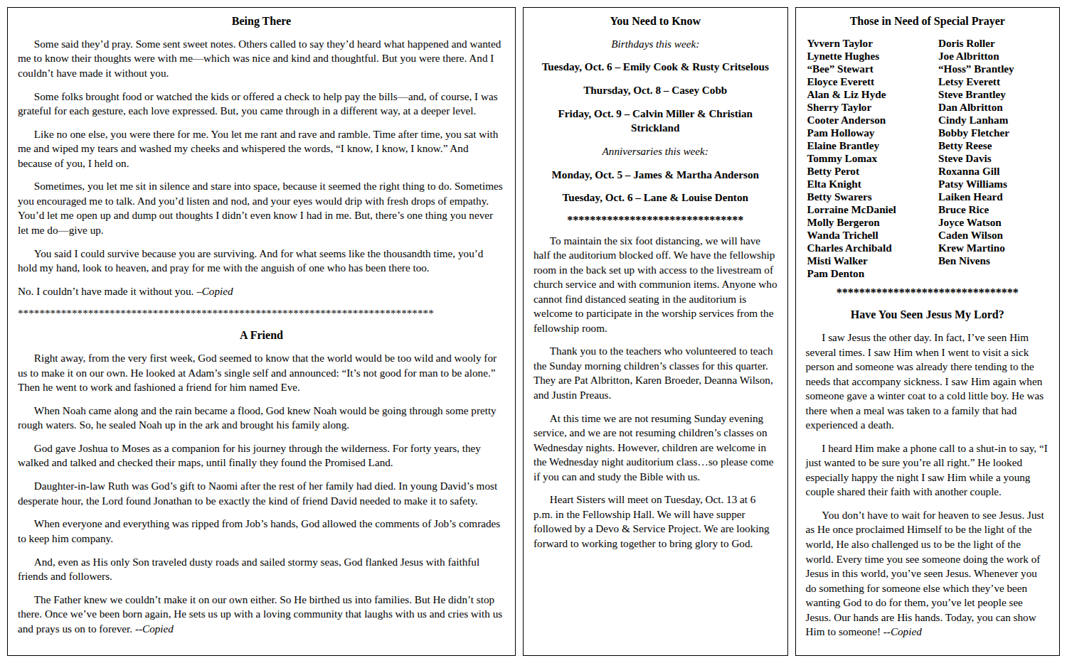Being There
Some said they’d pray. Some sent sweet notes. Others called to say they’d heard what happened and wanted me to know their thoughts were with me—which was nice and kind and thoughtful. But you were there. And I couldn’t have made it without you.
Some folks brought food or watched the kids or offered a check to help pay the bills—and, of course, I was grateful for each gesture, each love expressed. But, you came through in a different way, at a deeper level.
Like no one else, you were there for me. You let me rant and rave and ramble. Time after time, you sat with me and wiped my tears and washed my cheeks and whispered the words, “I know, I know, I know.” And because of you, I held on.
Sometimes, you let me sit in silence and stare into space, because it seemed the right thing to do. Sometimes you encouraged me to talk. And you’d listen and nod, and your eyes would drip with fresh drops of empathy. You’d let me open up and dump out thoughts I didn’t even know I had in me. But, there’s one thing you never let me do—give up.
You said I could survive because you are surviving. And for what seems like the thousandth time, you’d hold my hand, look to heaven, and pray for me with the anguish of one who has been there too.
No. I couldn’t have made it without you. –Copied
*****************************************************************************
A Friend
Right away, from the very first week, God seemed to know that the world would be too wild and wooly for us to make it on our own. He looked at Adam’s single self and announced: “It’s not good for man to be alone.” Then he went to work and fashioned a friend for him named Eve.
When Noah came along and the rain became a flood, God knew Noah would be going through some pretty rough waters. So, he sealed Noah up in the ark and brought his family along.
God gave Joshua to Moses as a companion for his journey through the wilderness. For forty years, they walked and talked and checked their maps, until finally they found the Promised Land.
Daughter-in-law Ruth was God’s gift to Naomi after the rest of her family had died. In young David’s most desperate hour, the Lord found Jonathan to be exactly the kind of friend David needed to make it to safety.
When everyone and everything was ripped from Job’s hands, God allowed the comments of Job’s comrades to keep him company.
And, even as His only Son traveled dusty roads and sailed stormy seas, God flanked Jesus with faithful friends and followers.
The Father knew we couldn’t make it on our own either. So He birthed us into families. But He didn’t stop there. Once we’ve been born again, He sets us up with a loving community that laughs with us and cries with us and prays us on to forever. --Copied
You Need to Know
Birthdays this week:
Tuesday, Oct. 6 – Emily Cook & Rusty Critselous
Thursday, Oct. 8 – Casey Cobb
Friday, Oct. 9 – Calvin Miller & Christian Strickland
Anniversaries this week:
Monday, Oct. 5 – James & Martha Anderson
Tuesday, Oct. 6 – Lane & Louise Denton
*******************************
To maintain the six foot distancing, we will have half the auditorium blocked off. We have the fellowship room in the back set up with access to the livestream of church service and with communion items. Anyone who cannot find distanced seating in the auditorium is welcome to participate in the worship services from the fellowship room.
Thank you to the teachers who volunteered to teach the Sunday morning children’s classes for this quarter. They are Pat Albritton, Karen Broeder, Deanna Wilson, and Justin Preaus.
At this time we are not resuming Sunday evening service, and we are not resuming children’s classes on Wednesday nights. However, children are welcome in the Wednesday night auditorium class…so please come if you can and study the Bible with us.
Heart Sisters will meet on Tuesday, Oct. 13 at 6 p.m. in the Fellowship Hall. We will have supper followed by a Devo & Service Project. We are looking forward to working together to bring glory to God.
Those in Need of Special Prayer
| Yvvern Taylor | Doris Roller |
| Lynette Hughes | Joe Albritton |
| “Bee” Stewart | “Hoss” Brantley |
| Eloyce Everett | Letsy Everett |
| Alan & Liz Hyde | Steve Brantley |
| Sherry Taylor | Dan Albritton |
| Cooter Anderson | Cindy Lanham |
| Pam Holloway | Bobby Fletcher |
| Elaine Brantley | Betty Reese |
| Tommy Lomax | Steve Davis |
| Betty Perot | Roxanna Gill |
| Elta Knight | Patsy Williams |
| Betty Swarers | Laiken Heard |
| Lorraine McDaniel | Bruce Rice |
| Molly Bergeron | Joyce Watson |
| Wanda Trichell | Caden Wilson |
| Charles Archibald | Krew Martino |
| Misti Walker | Ben Nivens |
| Pam Denton | |
********************************
Have You Seen Jesus My Lord?
I saw Jesus the other day. In fact, I’ve seen Him several times. I saw Him when I went to visit a sick person and someone was already there tending to the needs that accompany sickness. I saw Him again when someone gave a winter coat to a cold little boy. He was there when a meal was taken to a family that had experienced a death.
I heard Him make a phone call to a shut-in to say, “I just wanted to be sure you’re all right.” He looked especially happy the night I saw Him while a young couple shared their faith with another couple.
You don’t have to wait for heaven to see Jesus. Just as He once proclaimed Himself to be the light of the world, He also challenged us to be the light of the world. Every time you see someone doing the work of Jesus in this world, you’ve seen Jesus. Whenever you do something for someone else which they’ve been wanting God to do for them, you’ve let people see Jesus. Our hands are His hands. Today, you can show Him to someone! --Copied